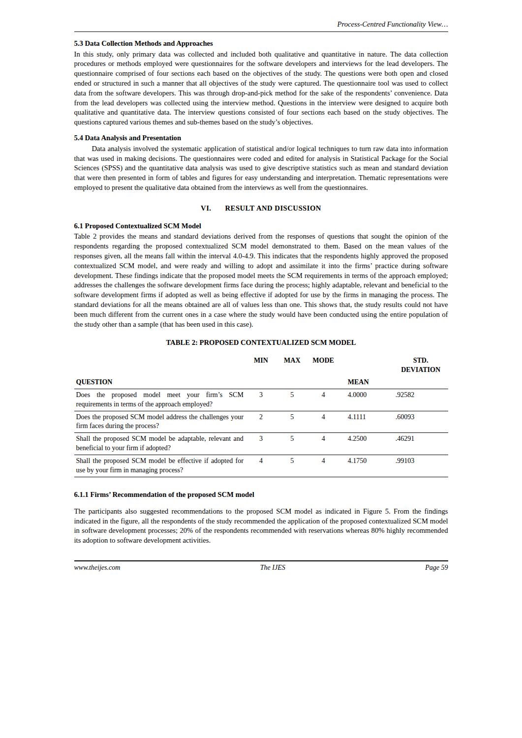Process-Centred Functionality View…
5.3 Data Collection Methods and Approaches
In this study, only primary data was collected and included both qualitative and quantitative in nature. The data collection procedures or methods employed were questionnaires for the software developers and interviews for the lead developers. The questionnaire comprised of four sections each based on the objectives of the study. The questions were both open and closed ended or structured in such a manner that all objectives of the study were captured. The questionnaire tool was used to collect data from the software developers. This was through drop-and-pick method for the sake of the respondents’ convenience. Data from the lead developers was collected using the interview method. Questions in the interview were designed to acquire both qualitative and quantitative data. The interview questions consisted of four sections each based on the study objectives. The questions captured various themes and sub-themes based on the study’s objectives.
5.4 Data Analysis and Presentation
Data analysis involved the systematic application of statistical and/or logical techniques to turn raw data into information that was used in making decisions. The questionnaires were coded and edited for analysis in Statistical Package for the Social Sciences (SPSS) and the quantitative data analysis was used to give descriptive statistics such as mean and standard deviation that were then presented in form of tables and figures for easy understanding and interpretation. Thematic representations were employed to present the qualitative data obtained from the interviews as well from the questionnaires.
VI. RESULT AND DISCUSSION
6.1 Proposed Contextualized SCM Model
Table 2 provides the means and standard deviations derived from the responses of questions that sought the opinion of the respondents regarding the proposed contextualized SCM model demonstrated to them. Based on the mean values of the responses given, all the means fall within the interval 4.0-4.9. This indicates that the respondents highly approved the proposed contextualized SCM model, and were ready and willing to adopt and assimilate it into the firms’ practice during software development. These findings indicate that the proposed model meets the SCM requirements in terms of the approach employed; addresses the challenges the software development firms face during the process; highly adaptable, relevant and beneficial to the software development firms if adopted as well as being effective if adopted for use by the firms in managing the process. The standard deviations for all the means obtained are all of values less than one. This shows that, the study results could not have been much different from the current ones in a case where the study would have been conducted using the entire population of the study other than a sample (that has been used in this case).
TABLE 2: PROPOSED CONTEXTUALIZED SCM MODEL
| | MIN | MAX | MODE | | STD. DEVIATION |
| --- | --- | --- | --- | --- | --- |
| QUESTION | | | | MEAN | |
| Does the proposed model meet your firm’s SCM requirements in terms of the approach employed? | 3 | 5 | 4 | 4.0000 | .92582 |
| Does the proposed SCM model address the challenges your firm faces during the process? | 2 | 5 | 4 | 4.1111 | .60093 |
| Shall the proposed SCM model be adaptable, relevant and beneficial to your firm if adopted? | 3 | 5 | 4 | 4.2500 | .46291 |
| Shall the proposed SCM model be effective if adopted for use by your firm in managing process? | 4 | 5 | 4 | 4.1750 | .99103 |
6.1.1 Firms’ Recommendation of the proposed SCM model
The participants also suggested recommendations to the proposed SCM model as indicated in Figure 5. From the findings indicated in the figure, all the respondents of the study recommended the application of the proposed contextualized SCM model in software development processes; 20% of the respondents recommended with reservations whereas 80% highly recommended its adoption to software development activities.
www.theijes.com
The IJES
Page 59